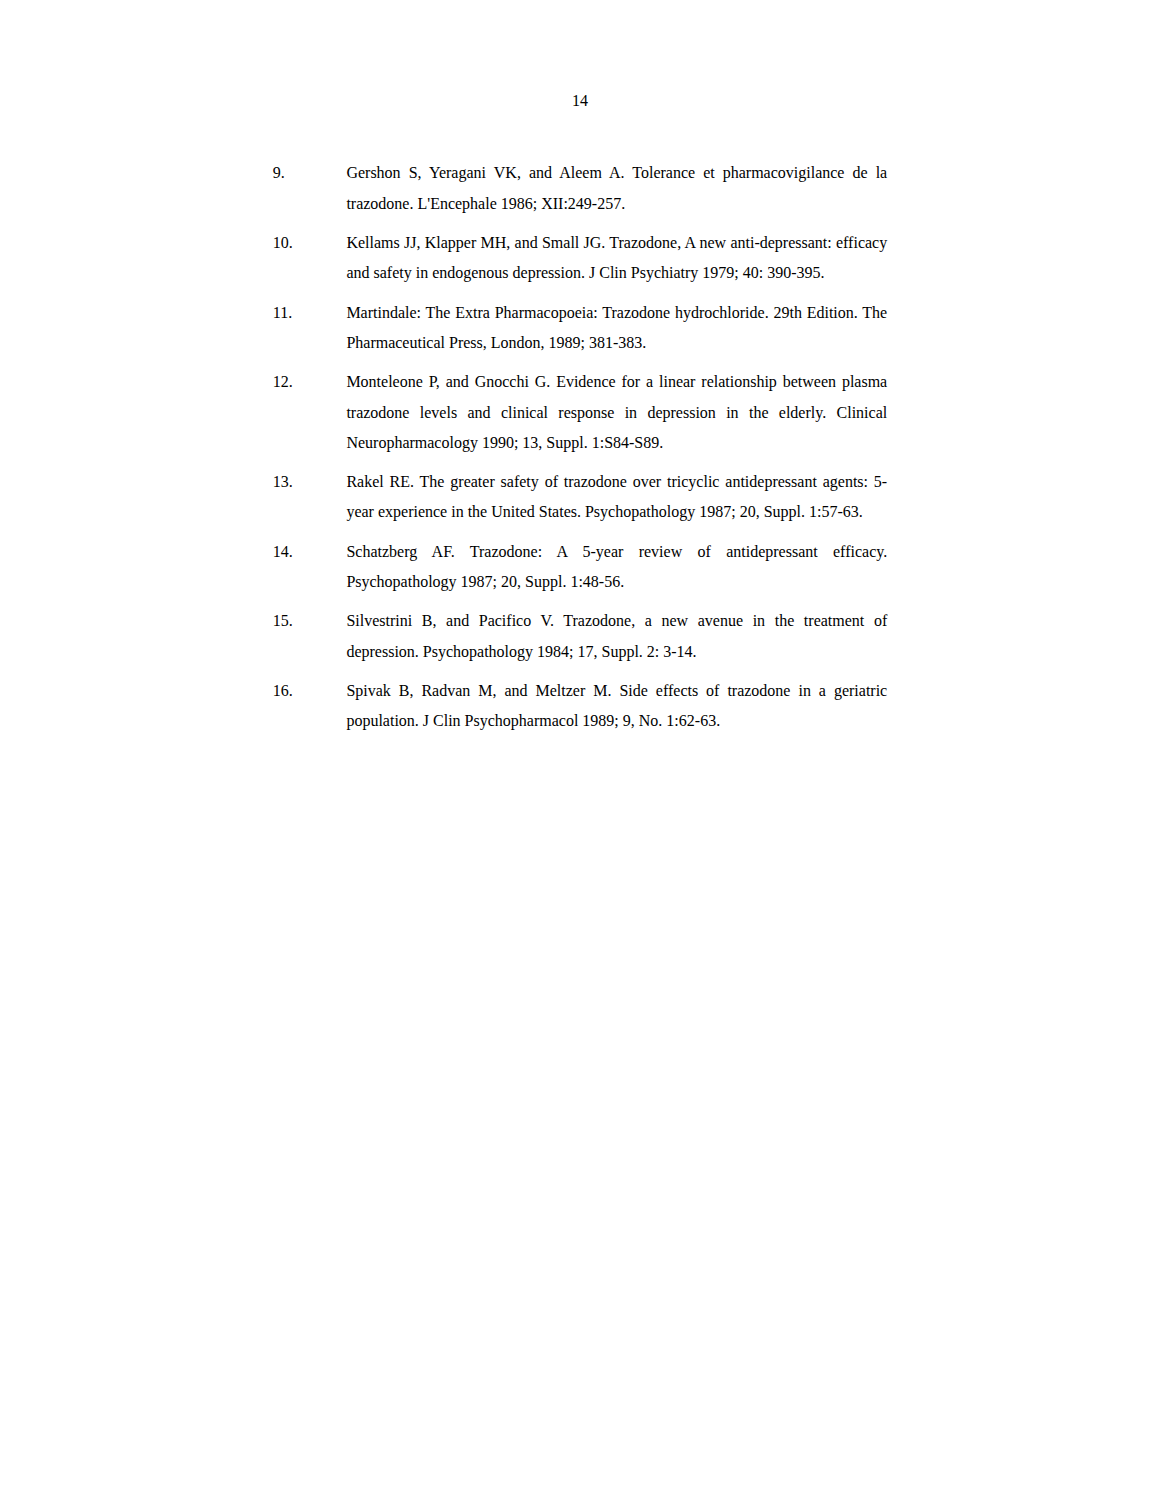14
9. Gershon S, Yeragani VK, and Aleem A. Tolerance et pharmacovigilance de la trazodone. L'Encephale 1986; XII:249-257.
10. Kellams JJ, Klapper MH, and Small JG. Trazodone, A new anti-depressant: efficacy and safety in endogenous depression. J Clin Psychiatry 1979; 40: 390-395.
11. Martindale: The Extra Pharmacopoeia: Trazodone hydrochloride. 29th Edition. The Pharmaceutical Press, London, 1989; 381-383.
12. Monteleone P, and Gnocchi G. Evidence for a linear relationship between plasma trazodone levels and clinical response in depression in the elderly. Clinical Neuropharmacology 1990; 13, Suppl. 1:S84-S89.
13. Rakel RE. The greater safety of trazodone over tricyclic antidepressant agents: 5-year experience in the United States. Psychopathology 1987; 20, Suppl. 1:57-63.
14. Schatzberg AF. Trazodone: A 5-year review of antidepressant efficacy. Psychopathology 1987; 20, Suppl. 1:48-56.
15. Silvestrini B, and Pacifico V. Trazodone, a new avenue in the treatment of depression. Psychopathology 1984; 17, Suppl. 2: 3-14.
16. Spivak B, Radvan M, and Meltzer M. Side effects of trazodone in a geriatric population. J Clin Psychopharmacol 1989; 9, No. 1:62-63.